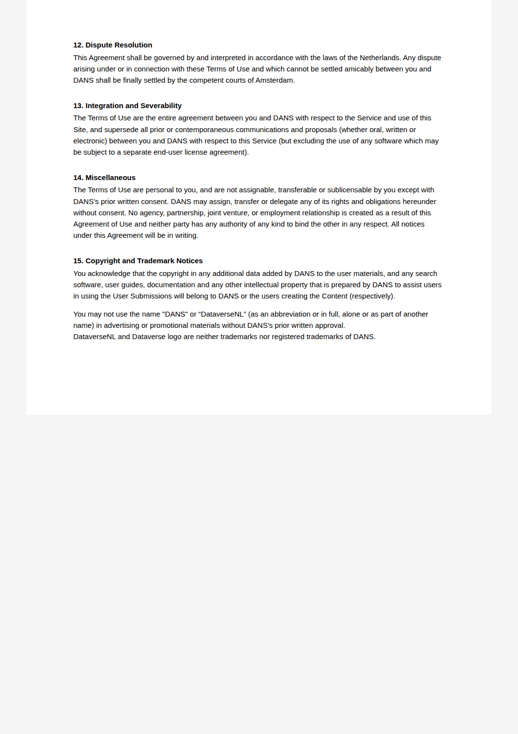12. Dispute Resolution
This Agreement shall be governed by and interpreted in accordance with the laws of the Netherlands. Any dispute arising under or in connection with these Terms of Use and which cannot be settled amicably between you and DANS shall be finally settled by the competent courts of Amsterdam.
13. Integration and Severability
The Terms of Use are the entire agreement between you and DANS with respect to the Service and use of this Site, and supersede all prior or contemporaneous communications and proposals (whether oral, written or electronic) between you and DANS with respect to this Service (but excluding the use of any software which may be subject to a separate end-user license agreement).
14. Miscellaneous
The Terms of Use are personal to you, and are not assignable, transferable or sublicensable by you except with DANS's prior written consent. DANS may assign, transfer or delegate any of its rights and obligations hereunder without consent. No agency, partnership, joint venture, or employment relationship is created as a result of this Agreement of Use and neither party has any authority of any kind to bind the other in any respect. All notices under this Agreement will be in writing.
15. Copyright and Trademark Notices
You acknowledge that the copyright in any additional data added by DANS to the user materials, and any search software, user guides, documentation and any other intellectual property that is prepared by DANS to assist users in using the User Submissions will belong to DANS or the users creating the Content (respectively).
You may not use the name "DANS" or “DataverseNL” (as an abbreviation or in full, alone or as part of another name) in advertising or promotional materials without DANS's prior written approval.
DataverseNL and Dataverse logo are neither trademarks nor registered trademarks of DANS.